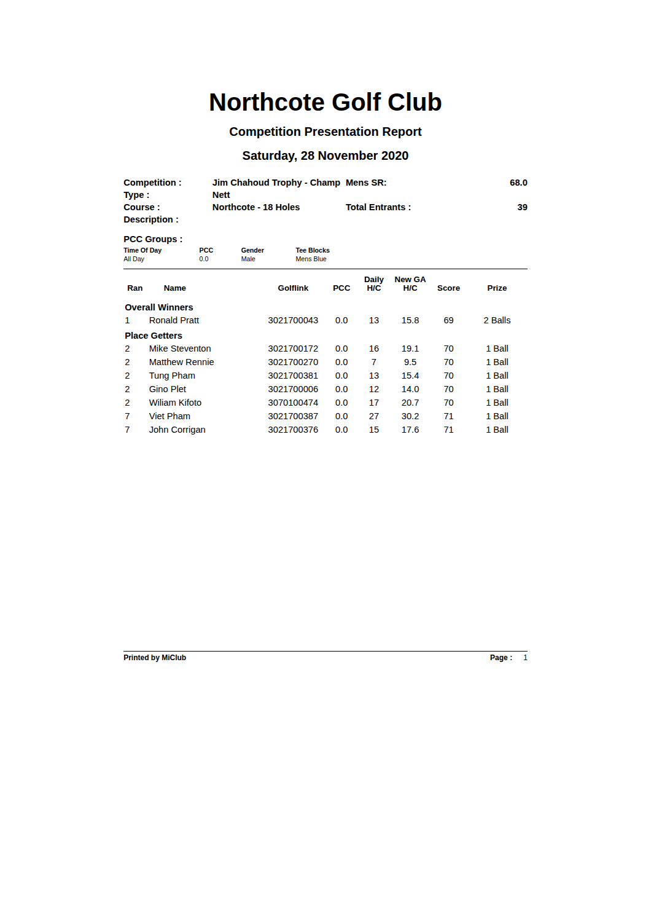Northcote Golf Club
Competition Presentation Report
Saturday, 28 November 2020
| Competition : | Jim Chahoud Trophy - Champ | Mens SR: | 68.0 |
| Type : | Nett | | |
| Course : | Northcote - 18 Holes | Total Entrants : | 39 |
| Description : | | | |
PCC Groups :
| Time Of Day | PCC | Gender | Tee Blocks |
| --- | --- | --- | --- |
| All Day | 0.0 | Male | Mens Blue |
| Ran | Name | Golflink | PCC | Daily H/C | New GA H/C | Score | Prize |
| --- | --- | --- | --- | --- | --- | --- | --- |
| Overall Winners |
| 1 | Ronald Pratt | 3021700043 | 0.0 | 13 | 15.8 | 69 | 2 Balls |
| Place Getters |
| 2 | Mike Steventon | 3021700172 | 0.0 | 16 | 19.1 | 70 | 1 Ball |
| 2 | Matthew Rennie | 3021700270 | 0.0 | 7 | 9.5 | 70 | 1 Ball |
| 2 | Tung Pham | 3021700381 | 0.0 | 13 | 15.4 | 70 | 1 Ball |
| 2 | Gino Plet | 3021700006 | 0.0 | 12 | 14.0 | 70 | 1 Ball |
| 2 | Wiliam Kifoto | 3070100474 | 0.0 | 17 | 20.7 | 70 | 1 Ball |
| 7 | Viet Pham | 3021700387 | 0.0 | 27 | 30.2 | 71 | 1 Ball |
| 7 | John Corrigan | 3021700376 | 0.0 | 15 | 17.6 | 71 | 1 Ball |
Printed by MiClub
Page :1